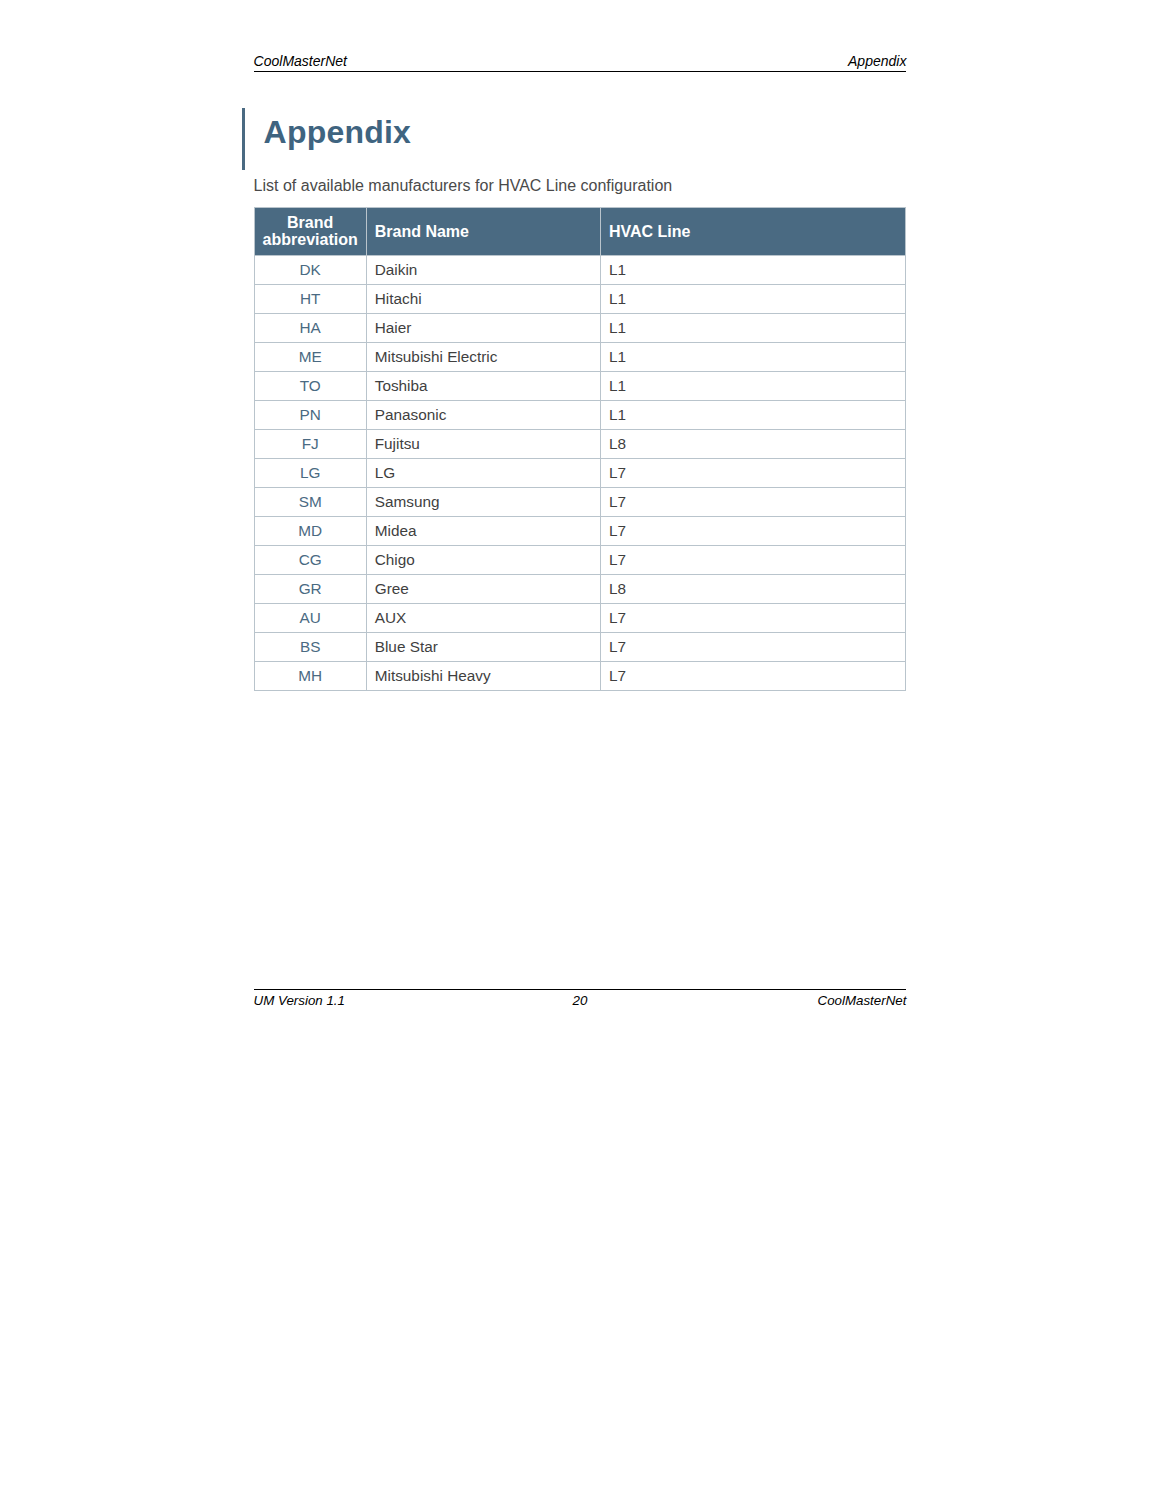CoolMasterNet
Appendix
Appendix
List of available manufacturers for HVAC Line configuration
| Brand abbreviation | Brand Name | HVAC Line |
| --- | --- | --- |
| DK | Daikin | L1 |
| HT | Hitachi | L1 |
| HA | Haier | L1 |
| ME | Mitsubishi Electric | L1 |
| TO | Toshiba | L1 |
| PN | Panasonic | L1 |
| FJ | Fujitsu | L8 |
| LG | LG | L7 |
| SM | Samsung | L7 |
| MD | Midea | L7 |
| CG | Chigo | L7 |
| GR | Gree | L8 |
| AU | AUX | L7 |
| BS | Blue Star | L7 |
| MH | Mitsubishi Heavy | L7 |
UM Version 1.1 20 CoolMasterNet